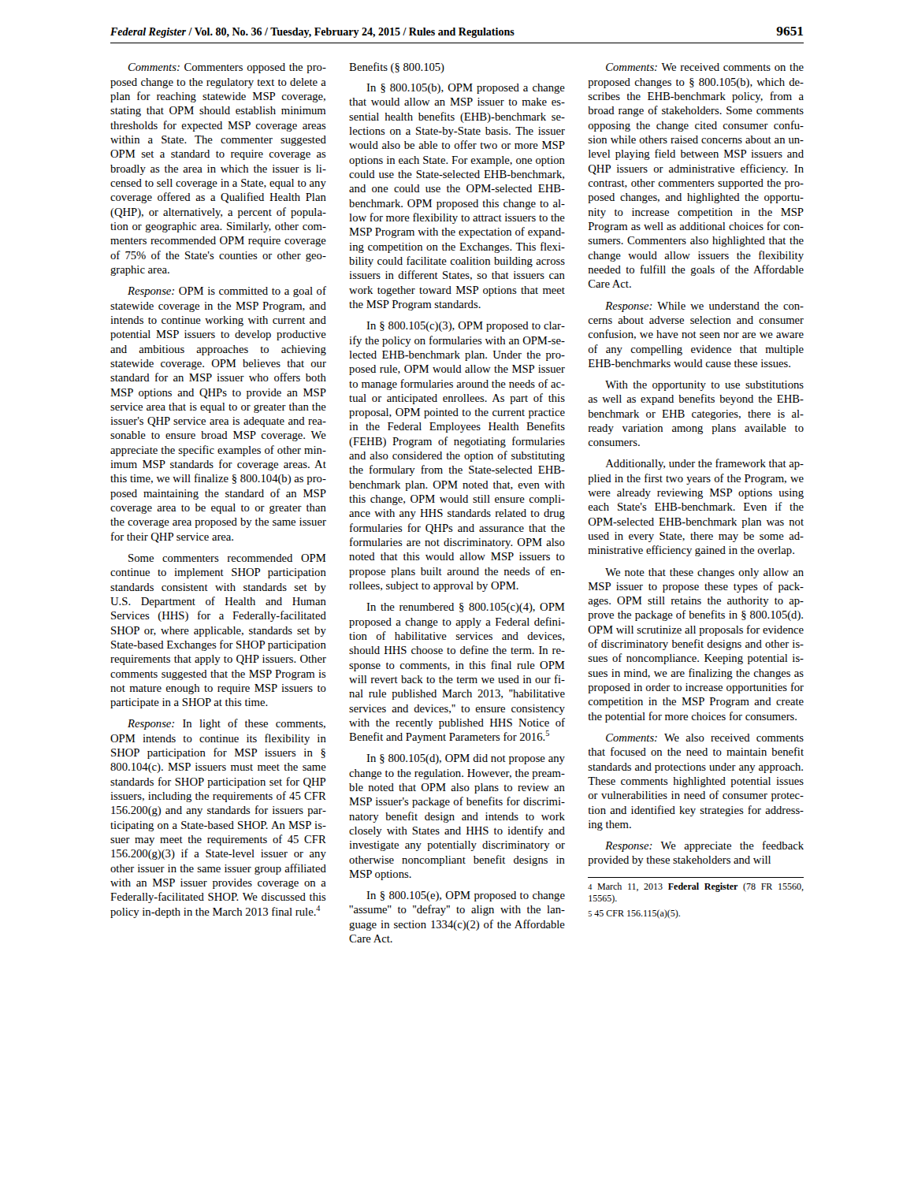Federal Register / Vol. 80, No. 36 / Tuesday, February 24, 2015 / Rules and Regulations 9651
Comments: Commenters opposed the proposed change to the regulatory text to delete a plan for reaching statewide MSP coverage, stating that OPM should establish minimum thresholds for expected MSP coverage areas within a State. The commenter suggested OPM set a standard to require coverage as broadly as the area in which the issuer is licensed to sell coverage in a State, equal to any coverage offered as a Qualified Health Plan (QHP), or alternatively, a percent of population or geographic area. Similarly, other commenters recommended OPM require coverage of 75% of the State's counties or other geographic area.
Response: OPM is committed to a goal of statewide coverage in the MSP Program, and intends to continue working with current and potential MSP issuers to develop productive and ambitious approaches to achieving statewide coverage. OPM believes that our standard for an MSP issuer who offers both MSP options and QHPs to provide an MSP service area that is equal to or greater than the issuer's QHP service area is adequate and reasonable to ensure broad MSP coverage. We appreciate the specific examples of other minimum MSP standards for coverage areas. At this time, we will finalize § 800.104(b) as proposed maintaining the standard of an MSP coverage area to be equal to or greater than the coverage area proposed by the same issuer for their QHP service area.
Some commenters recommended OPM continue to implement SHOP participation standards consistent with standards set by U.S. Department of Health and Human Services (HHS) for a Federally-facilitated SHOP or, where applicable, standards set by State-based Exchanges for SHOP participation requirements that apply to QHP issuers. Other comments suggested that the MSP Program is not mature enough to require MSP issuers to participate in a SHOP at this time.
Response: In light of these comments, OPM intends to continue its flexibility in SHOP participation for MSP issuers in § 800.104(c). MSP issuers must meet the same standards for SHOP participation set for QHP issuers, including the requirements of 45 CFR 156.200(g) and any standards for issuers participating on a State-based SHOP. An MSP issuer may meet the requirements of 45 CFR 156.200(g)(3) if a State-level issuer or any other issuer in the same issuer group affiliated with an MSP issuer provides coverage on a Federally-facilitated SHOP. We discussed this policy in-depth in the March 2013 final rule.4
Benefits (§ 800.105)
In § 800.105(b), OPM proposed a change that would allow an MSP issuer to make essential health benefits (EHB)-benchmark selections on a State-by-State basis. The issuer would also be able to offer two or more MSP options in each State. For example, one option could use the State-selected EHB-benchmark, and one could use the OPM-selected EHB-benchmark. OPM proposed this change to allow for more flexibility to attract issuers to the MSP Program with the expectation of expanding competition on the Exchanges. This flexibility could facilitate coalition building across issuers in different States, so that issuers can work together toward MSP options that meet the MSP Program standards.
In § 800.105(c)(3), OPM proposed to clarify the policy on formularies with an OPM-selected EHB-benchmark plan. Under the proposed rule, OPM would allow the MSP issuer to manage formularies around the needs of actual or anticipated enrollees. As part of this proposal, OPM pointed to the current practice in the Federal Employees Health Benefits (FEHB) Program of negotiating formularies and also considered the option of substituting the formulary from the State-selected EHB-benchmark plan. OPM noted that, even with this change, OPM would still ensure compliance with any HHS standards related to drug formularies for QHPs and assurance that the formularies are not discriminatory. OPM also noted that this would allow MSP issuers to propose plans built around the needs of enrollees, subject to approval by OPM.
In the renumbered § 800.105(c)(4), OPM proposed a change to apply a Federal definition of habilitative services and devices, should HHS choose to define the term. In response to comments, in this final rule OPM will revert back to the term we used in our final rule published March 2013, ''habilitative services and devices,'' to ensure consistency with the recently published HHS Notice of Benefit and Payment Parameters for 2016.5
In § 800.105(d), OPM did not propose any change to the regulation. However, the preamble noted that OPM also plans to review an MSP issuer's package of benefits for discriminatory benefit design and intends to work closely with States and HHS to identify and investigate any potentially discriminatory or otherwise noncompliant benefit designs in MSP options.
In § 800.105(e), OPM proposed to change ''assume'' to ''defray'' to align with the language in section 1334(c)(2) of the Affordable Care Act.
Comments: We received comments on the proposed changes to § 800.105(b), which describes the EHB-benchmark policy, from a broad range of stakeholders. Some comments opposing the change cited consumer confusion while others raised concerns about an unlevel playing field between MSP issuers and QHP issuers or administrative efficiency. In contrast, other commenters supported the proposed changes, and highlighted the opportunity to increase competition in the MSP Program as well as additional choices for consumers. Commenters also highlighted that the change would allow issuers the flexibility needed to fulfill the goals of the Affordable Care Act.
Response: While we understand the concerns about adverse selection and consumer confusion, we have not seen nor are we aware of any compelling evidence that multiple EHB-benchmarks would cause these issues.
With the opportunity to use substitutions as well as expand benefits beyond the EHB-benchmark or EHB categories, there is already variation among plans available to consumers.
Additionally, under the framework that applied in the first two years of the Program, we were already reviewing MSP options using each State's EHB-benchmark. Even if the OPM-selected EHB-benchmark plan was not used in every State, there may be some administrative efficiency gained in the overlap.
We note that these changes only allow an MSP issuer to propose these types of packages. OPM still retains the authority to approve the package of benefits in § 800.105(d). OPM will scrutinize all proposals for evidence of discriminatory benefit designs and other issues of noncompliance. Keeping potential issues in mind, we are finalizing the changes as proposed in order to increase opportunities for competition in the MSP Program and create the potential for more choices for consumers.
Comments: We also received comments that focused on the need to maintain benefit standards and protections under any approach. These comments highlighted potential issues or vulnerabilities in need of consumer protection and identified key strategies for addressing them.
Response: We appreciate the feedback provided by these stakeholders and will
4 March 11, 2013 Federal Register (78 FR 15560, 15565).
5 45 CFR 156.115(a)(5).